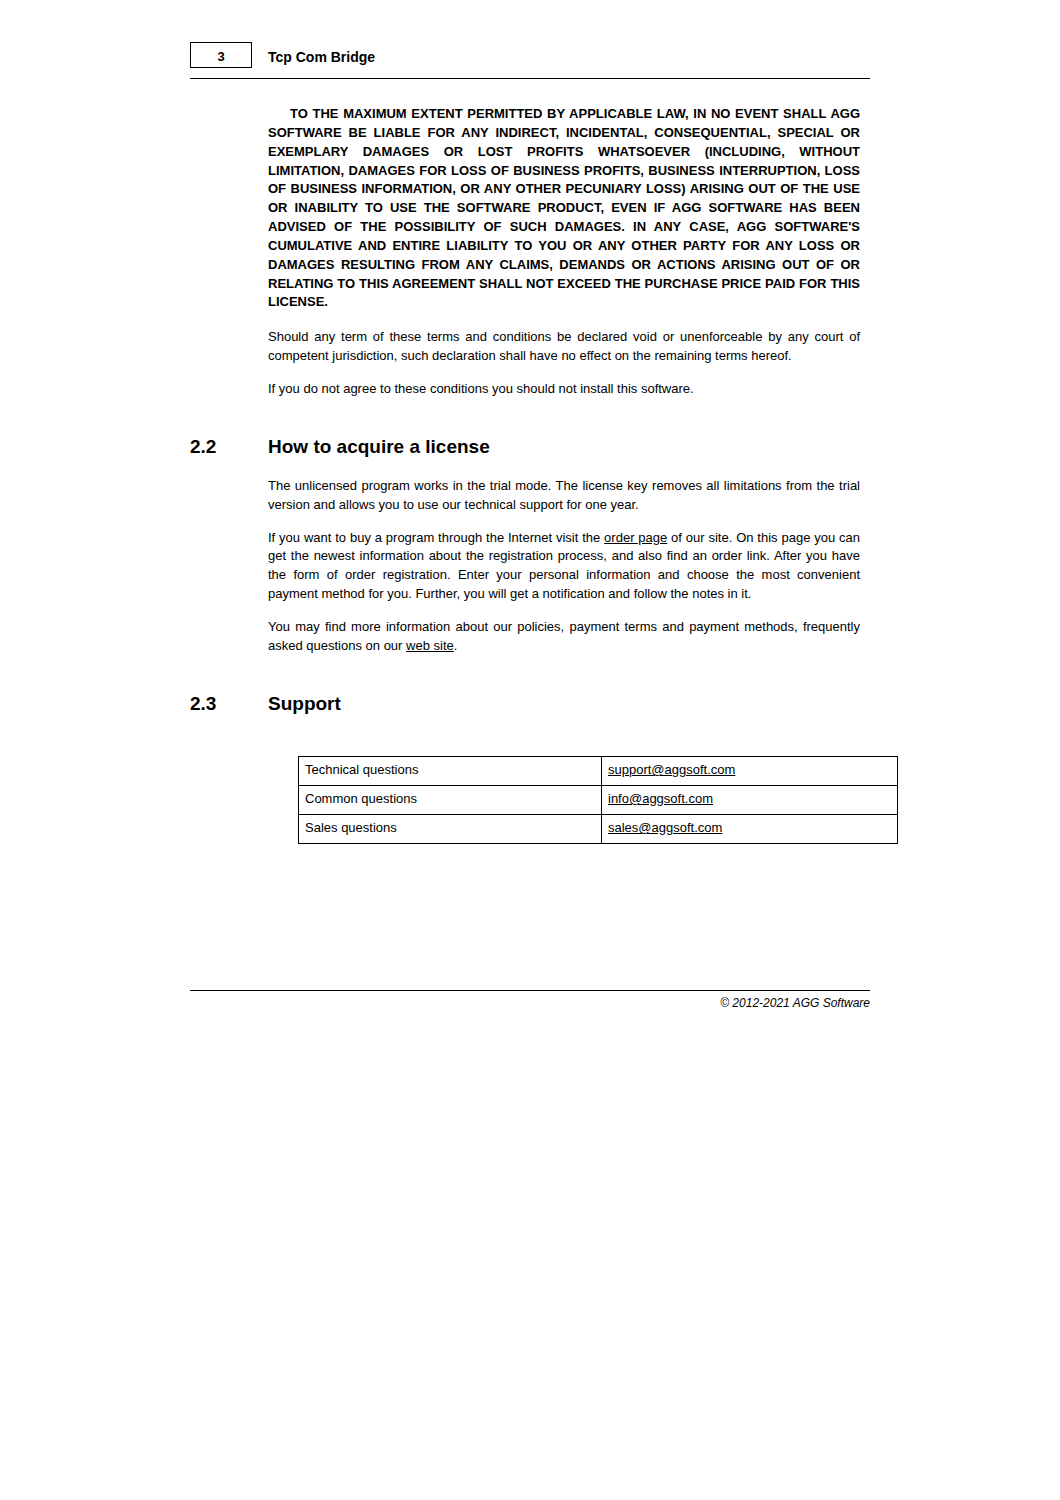3
Tcp Com Bridge
TO THE MAXIMUM EXTENT PERMITTED BY APPLICABLE LAW, IN NO EVENT SHALL AGG SOFTWARE BE LIABLE FOR ANY INDIRECT, INCIDENTAL, CONSEQUENTIAL, SPECIAL OR EXEMPLARY DAMAGES OR LOST PROFITS WHATSOEVER (INCLUDING, WITHOUT LIMITATION, DAMAGES FOR LOSS OF BUSINESS PROFITS, BUSINESS INTERRUPTION, LOSS OF BUSINESS INFORMATION, OR ANY OTHER PECUNIARY LOSS) ARISING OUT OF THE USE OR INABILITY TO USE THE SOFTWARE PRODUCT, EVEN IF AGG SOFTWARE HAS BEEN ADVISED OF THE POSSIBILITY OF SUCH DAMAGES. IN ANY CASE, AGG SOFTWARE'S CUMULATIVE AND ENTIRE LIABILITY TO YOU OR ANY OTHER PARTY FOR ANY LOSS OR DAMAGES RESULTING FROM ANY CLAIMS, DEMANDS OR ACTIONS ARISING OUT OF OR RELATING TO THIS AGREEMENT SHALL NOT EXCEED THE PURCHASE PRICE PAID FOR THIS LICENSE.
Should any term of these terms and conditions be declared void or unenforceable by any court of competent jurisdiction, such declaration shall have no effect on the remaining terms hereof.
If you do not agree to these conditions you should not install this software.
2.2 How to acquire a license
The unlicensed program works in the trial mode. The license key removes all limitations from the trial version and allows you to use our technical support for one year.
If you want to buy a program through the Internet visit the order page of our site. On this page you can get the newest information about the registration process, and also find an order link. After you have the form of order registration. Enter your personal information and choose the most convenient payment method for you. Further, you will get a notification and follow the notes in it.
You may find more information about our policies, payment terms and payment methods, frequently asked questions on our web site.
2.3 Support
| Technical questions | support@aggsoft.com |
| Common questions | info@aggsoft.com |
| Sales questions | sales@aggsoft.com |
© 2012-2021 AGG Software